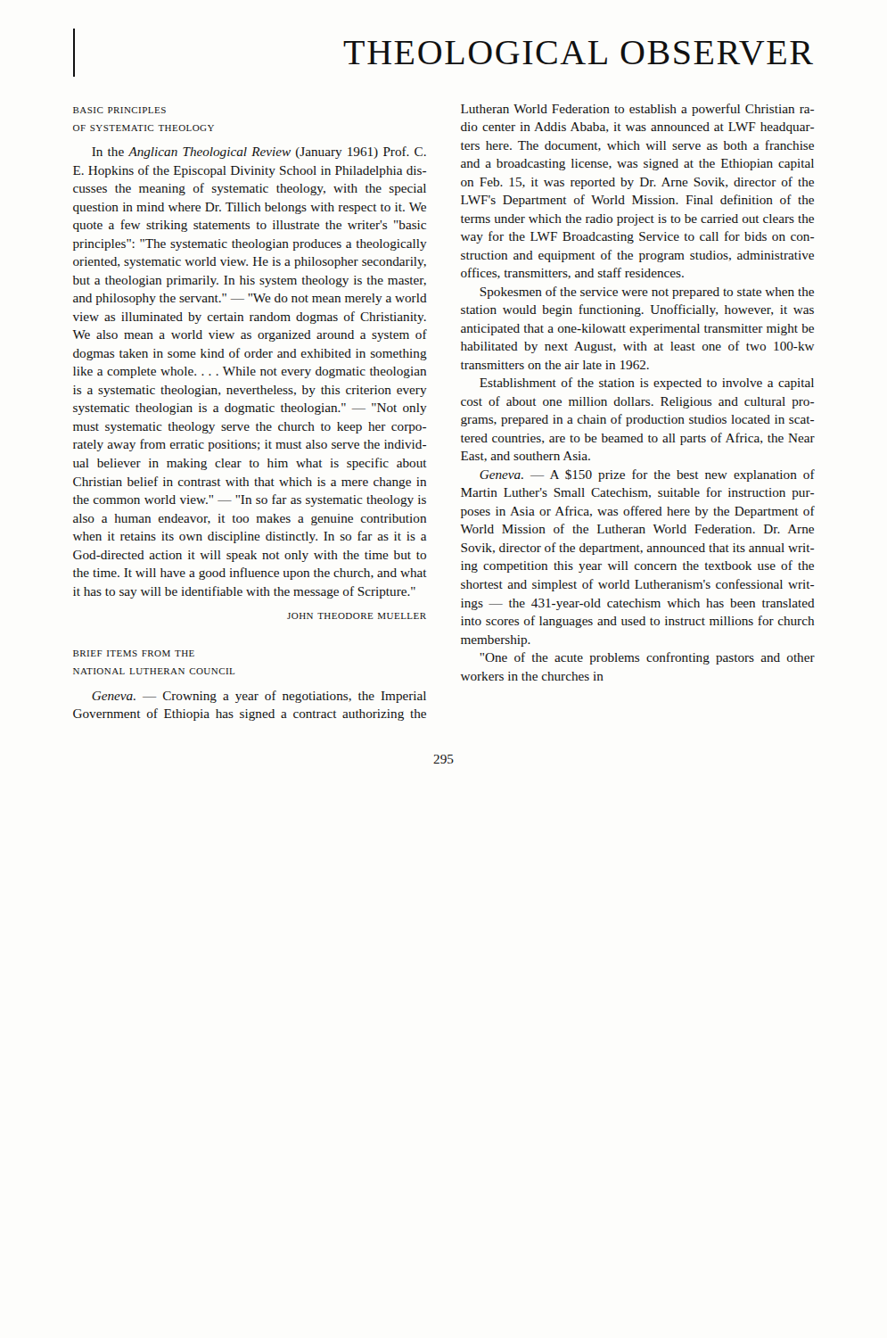THEOLOGICAL OBSERVER
Basic Principles
of Systematic Theology
In the Anglican Theological Review (January 1961) Prof. C. E. Hopkins of the Episcopal Divinity School in Philadelphia discusses the meaning of systematic theology, with the special question in mind where Dr. Tillich belongs with respect to it. We quote a few striking statements to illustrate the writer's "basic principles": "The systematic theologian produces a theologically oriented, systematic world view. He is a philosopher secondarily, but a theologian primarily. In his system theology is the master, and philosophy the servant." — "We do not mean merely a world view as illuminated by certain random dogmas of Christianity. We also mean a world view as organized around a system of dogmas taken in some kind of order and exhibited in something like a complete whole. . . . While not every dogmatic theologian is a systematic theologian, nevertheless, by this criterion every systematic theologian is a dogmatic theologian." — "Not only must systematic theology serve the church to keep her corporately away from erratic positions; it must also serve the individual believer in making clear to him what is specific about Christian belief in contrast with that which is a mere change in the common world view." — "In so far as systematic theology is also a human endeavor, it too makes a genuine contribution when it retains its own discipline distinctly. In so far as it is a God-directed action it will speak not only with the time but to the time. It will have a good influence upon the church, and what it has to say will be identifiable with the message of Scripture."
John Theodore Mueller
Brief Items from the
National Lutheran Council
Geneva. — Crowning a year of negotiations, the Imperial Government of Ethiopia has signed a contract authorizing the Lutheran World Federation to establish a powerful Christian radio center in Addis Ababa, it was announced at LWF headquarters here. The document, which will serve as both a franchise and a broadcasting license, was signed at the Ethiopian capital on Feb. 15, it was reported by Dr. Arne Sovik, director of the LWF's Department of World Mission. Final definition of the terms under which the radio project is to be carried out clears the way for the LWF Broadcasting Service to call for bids on construction and equipment of the program studios, administrative offices, transmitters, and staff residences.
Spokesmen of the service were not prepared to state when the station would begin functioning. Unofficially, however, it was anticipated that a one-kilowatt experimental transmitter might be habilitated by next August, with at least one of two 100-kw transmitters on the air late in 1962.
Establishment of the station is expected to involve a capital cost of about one million dollars. Religious and cultural programs, prepared in a chain of production studios located in scattered countries, are to be beamed to all parts of Africa, the Near East, and southern Asia.
Geneva. — A $150 prize for the best new explanation of Martin Luther's Small Catechism, suitable for instruction purposes in Asia or Africa, was offered here by the Department of World Mission of the Lutheran World Federation. Dr. Arne Sovik, director of the department, announced that its annual writing competition this year will concern the textbook use of the shortest and simplest of world Lutheranism's confessional writings — the 431-year-old catechism which has been translated into scores of languages and used to instruct millions for church membership.
"One of the acute problems confronting pastors and other workers in the churches in
295